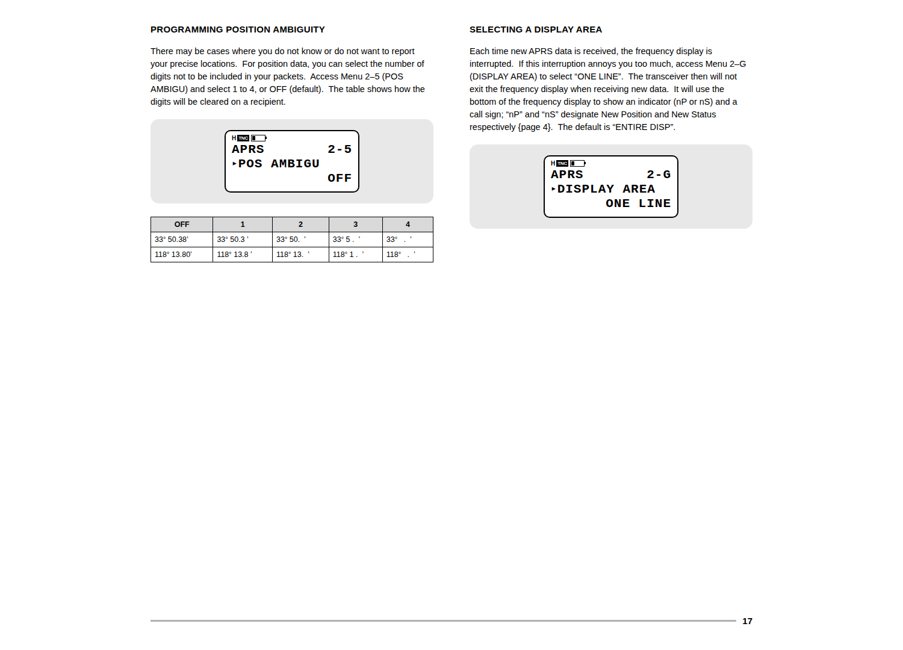PROGRAMMING POSITION AMBIGUITY
There may be cases where you do not know or do not want to report your precise locations. For position data, you can select the number of digits not to be included in your packets. Access Menu 2–5 (POS AMBIGU) and select 1 to 4, or OFF (default). The table shows how the digits will be cleared on a recipient.
H TNC
APRS 2-5
▸POS AMBIGU
OFF
| OFF | 1 | 2 | 3 | 4 |
| --- | --- | --- | --- | --- |
| 33 ° 50.38’ | 33 ° 50.3 ’ | 33 ° 50. ’ | 33 ° 5 . ’ | 33 ° . ’ |
| 118 ° 13.80’ | 118 ° 13.8 ’ | 118 ° 13. ’ | 118 ° 1 . ’ | 118 ° . ’ |
SELECTING A DISPLAY AREA
Each time new APRS data is received, the frequency display is interrupted. If this interruption annoys you too much, access Menu 2–G (DISPLAY AREA) to select “ONE LINE”. The transceiver then will not exit the frequency display when receiving new data. It will use the bottom of the frequency display to show an indicator (nP or nS) and a call sign; “nP” and “nS” designate New Position and New Status respectively {page 4}. The default is “ENTIRE DISP”.
H TNC
APRS 2-G
▸DISPLAY AREA
ONE LINE
17